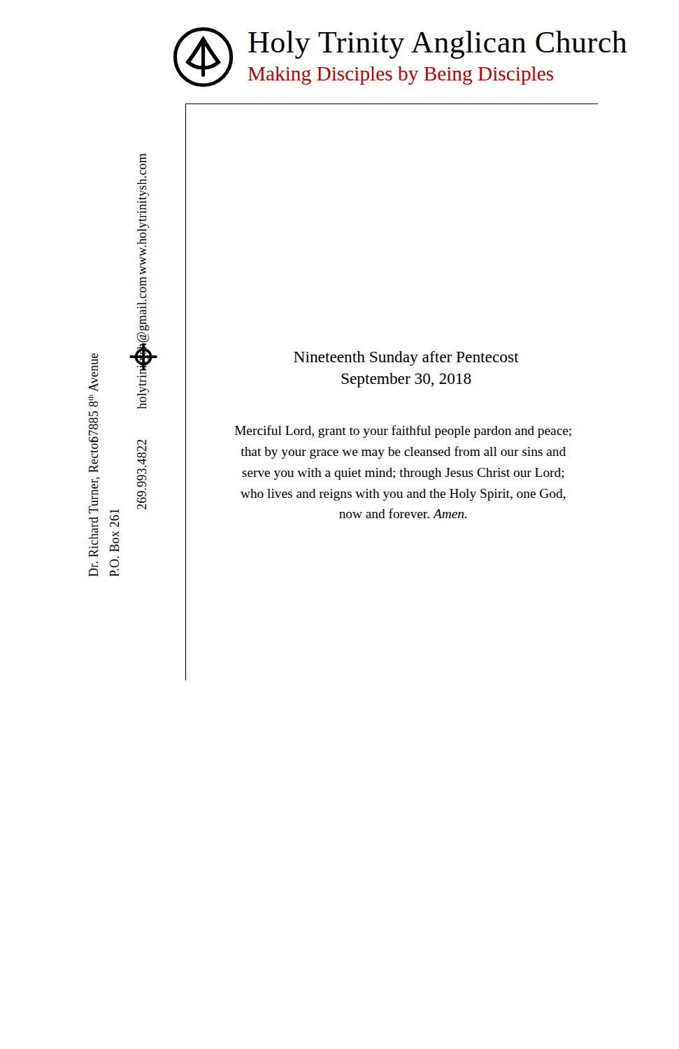Holy Trinity Anglican Church
Making Disciples by Being Disciples
269.993.4822
holytrinitysh@gmail.com
www.holytrinitysh.com
Dr. Richard Turner, Rector
67885 8th Avenue
P.O. Box 261
Nineteenth Sunday after Pentecost September 30, 2018
Merciful Lord, grant to your faithful people pardon and peace; that by your grace we may be cleansed from all our sins and serve you with a quiet mind; through Jesus Christ our Lord; who lives and reigns with you and the Holy Spirit, one God, now and forever. Amen.